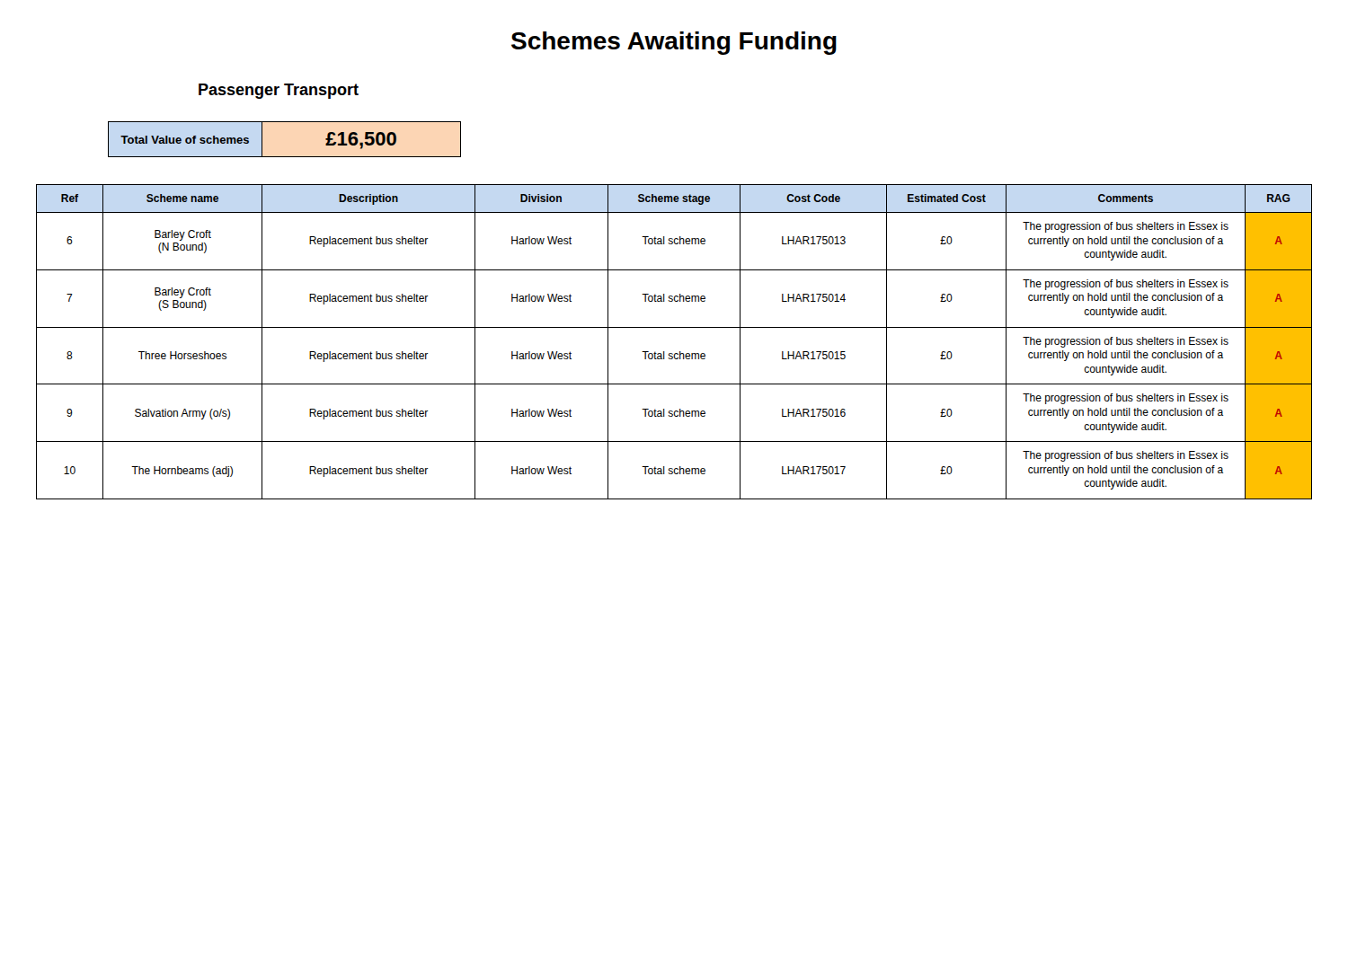Schemes Awaiting Funding
Passenger Transport
| Total Value of schemes | £16,500 |
| Ref | Scheme name | Description | Division | Scheme stage | Cost Code | Estimated Cost | Comments | RAG |
| --- | --- | --- | --- | --- | --- | --- | --- | --- |
| 6 | Barley Croft (N Bound) | Replacement bus shelter | Harlow West | Total scheme | LHAR175013 | £0 | The progression of bus shelters in Essex is currently on hold until the conclusion of a countywide audit. | A |
| 7 | Barley Croft (S Bound) | Replacement bus shelter | Harlow West | Total scheme | LHAR175014 | £0 | The progression of bus shelters in Essex is currently on hold until the conclusion of a countywide audit. | A |
| 8 | Three Horseshoes | Replacement bus shelter | Harlow West | Total scheme | LHAR175015 | £0 | The progression of bus shelters in Essex is currently on hold until the conclusion of a countywide audit. | A |
| 9 | Salvation Army (o/s) | Replacement bus shelter | Harlow West | Total scheme | LHAR175016 | £0 | The progression of bus shelters in Essex is currently on hold until the conclusion of a countywide audit. | A |
| 10 | The Hornbeams (adj) | Replacement bus shelter | Harlow West | Total scheme | LHAR175017 | £0 | The progression of bus shelters in Essex is currently on hold until the conclusion of a countywide audit. | A |